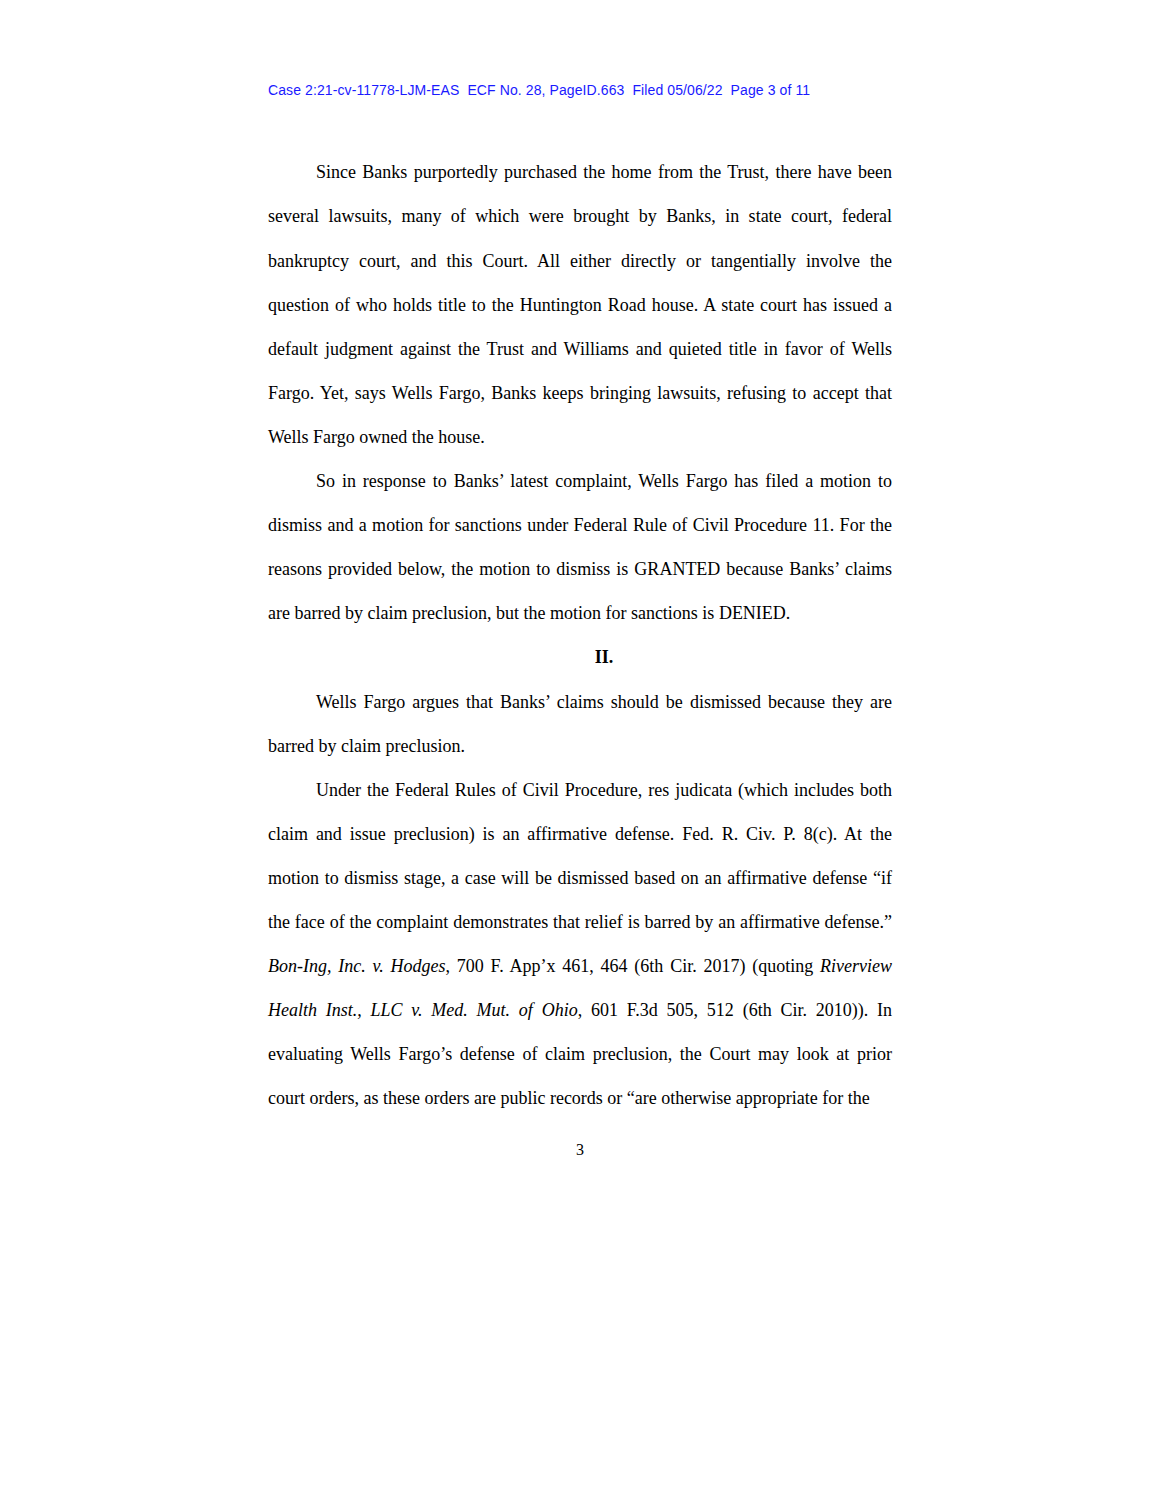Case 2:21-cv-11778-LJM-EAS ECF No. 28, PageID.663 Filed 05/06/22 Page 3 of 11
Since Banks purportedly purchased the home from the Trust, there have been several lawsuits, many of which were brought by Banks, in state court, federal bankruptcy court, and this Court. All either directly or tangentially involve the question of who holds title to the Huntington Road house. A state court has issued a default judgment against the Trust and Williams and quieted title in favor of Wells Fargo. Yet, says Wells Fargo, Banks keeps bringing lawsuits, refusing to accept that Wells Fargo owned the house.
So in response to Banks’ latest complaint, Wells Fargo has filed a motion to dismiss and a motion for sanctions under Federal Rule of Civil Procedure 11. For the reasons provided below, the motion to dismiss is GRANTED because Banks’ claims are barred by claim preclusion, but the motion for sanctions is DENIED.
II.
Wells Fargo argues that Banks’ claims should be dismissed because they are barred by claim preclusion.
Under the Federal Rules of Civil Procedure, res judicata (which includes both claim and issue preclusion) is an affirmative defense. Fed. R. Civ. P. 8(c). At the motion to dismiss stage, a case will be dismissed based on an affirmative defense “if the face of the complaint demonstrates that relief is barred by an affirmative defense.” Bon-Ing, Inc. v. Hodges, 700 F. App’x 461, 464 (6th Cir. 2017) (quoting Riverview Health Inst., LLC v. Med. Mut. of Ohio, 601 F.3d 505, 512 (6th Cir. 2010)). In evaluating Wells Fargo’s defense of claim preclusion, the Court may look at prior court orders, as these orders are public records or “are otherwise appropriate for the
3